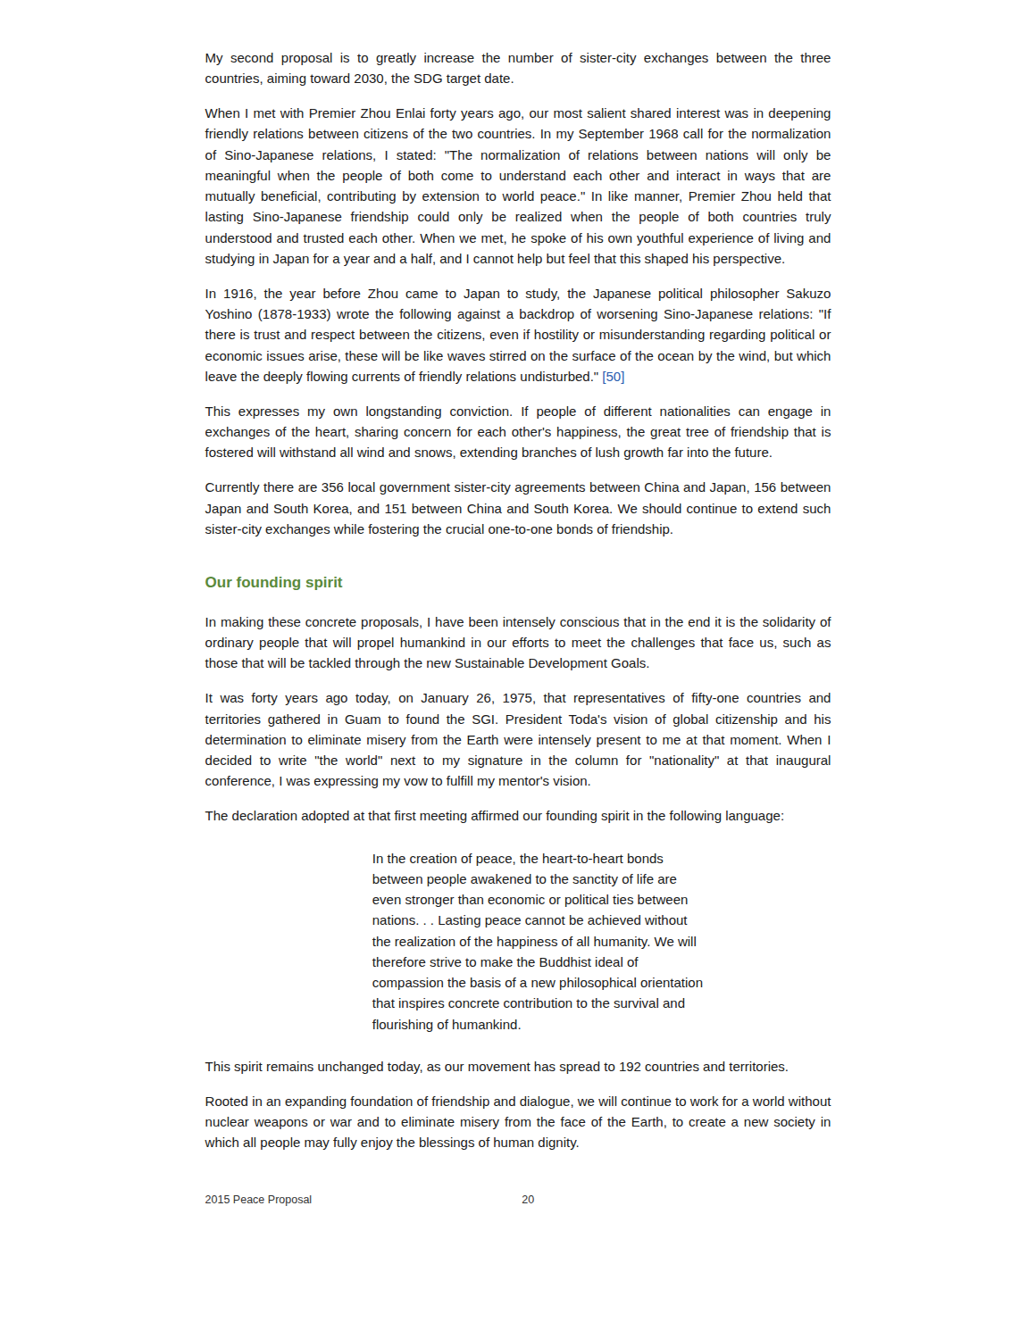My second proposal is to greatly increase the number of sister-city exchanges between the three countries, aiming toward 2030, the SDG target date.
When I met with Premier Zhou Enlai forty years ago, our most salient shared interest was in deepening friendly relations between citizens of the two countries. In my September 1968 call for the normalization of Sino-Japanese relations, I stated: "The normalization of relations between nations will only be meaningful when the people of both come to understand each other and interact in ways that are mutually beneficial, contributing by extension to world peace." In like manner, Premier Zhou held that lasting Sino-Japanese friendship could only be realized when the people of both countries truly understood and trusted each other. When we met, he spoke of his own youthful experience of living and studying in Japan for a year and a half, and I cannot help but feel that this shaped his perspective.
In 1916, the year before Zhou came to Japan to study, the Japanese political philosopher Sakuzo Yoshino (1878-1933) wrote the following against a backdrop of worsening Sino-Japanese relations: "If there is trust and respect between the citizens, even if hostility or misunderstanding regarding political or economic issues arise, these will be like waves stirred on the surface of the ocean by the wind, but which leave the deeply flowing currents of friendly relations undisturbed." [50]
This expresses my own longstanding conviction. If people of different nationalities can engage in exchanges of the heart, sharing concern for each other's happiness, the great tree of friendship that is fostered will withstand all wind and snows, extending branches of lush growth far into the future.
Currently there are 356 local government sister-city agreements between China and Japan, 156 between Japan and South Korea, and 151 between China and South Korea. We should continue to extend such sister-city exchanges while fostering the crucial one-to-one bonds of friendship.
Our founding spirit
In making these concrete proposals, I have been intensely conscious that in the end it is the solidarity of ordinary people that will propel humankind in our efforts to meet the challenges that face us, such as those that will be tackled through the new Sustainable Development Goals.
It was forty years ago today, on January 26, 1975, that representatives of fifty-one countries and territories gathered in Guam to found the SGI. President Toda's vision of global citizenship and his determination to eliminate misery from the Earth were intensely present to me at that moment. When I decided to write "the world" next to my signature in the column for "nationality" at that inaugural conference, I was expressing my vow to fulfill my mentor's vision.
The declaration adopted at that first meeting affirmed our founding spirit in the following language:
In the creation of peace, the heart-to-heart bonds between people awakened to the sanctity of life are even stronger than economic or political ties between nations. . . Lasting peace cannot be achieved without the realization of the happiness of all humanity. We will therefore strive to make the Buddhist ideal of compassion the basis of a new philosophical orientation that inspires concrete contribution to the survival and flourishing of humankind.
This spirit remains unchanged today, as our movement has spread to 192 countries and territories.
Rooted in an expanding foundation of friendship and dialogue, we will continue to work for a world without nuclear weapons or war and to eliminate misery from the face of the Earth, to create a new society in which all people may fully enjoy the blessings of human dignity.
2015 Peace Proposal 20